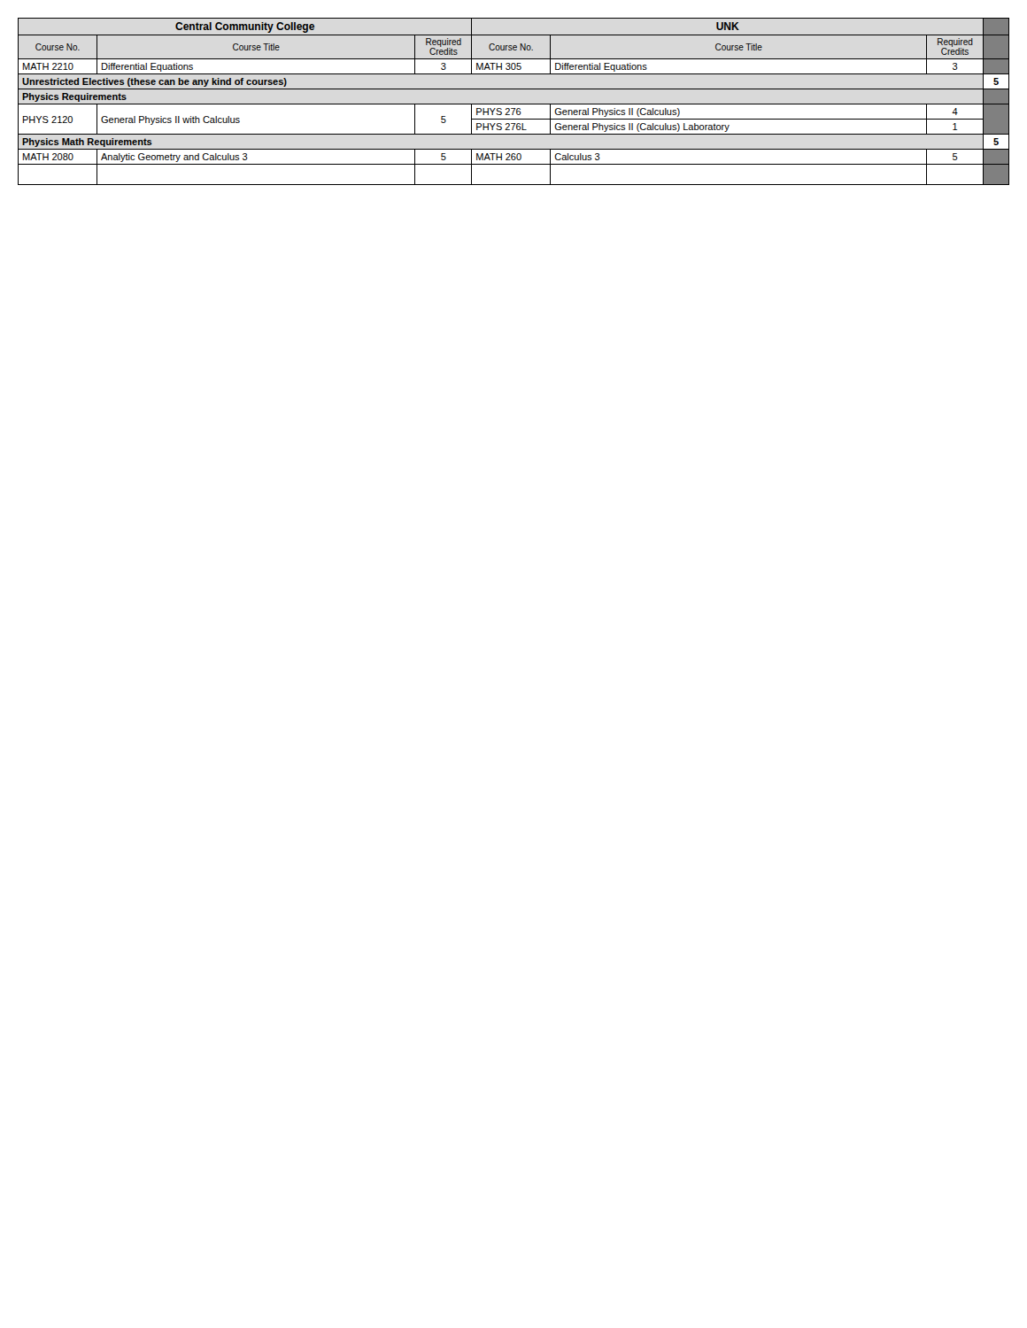| Central Community College | UNK | |
| --- | --- | --- |
| Course No. | Course Title | Required Credits | Course No. | Course Title | Required Credits | |
| MATH 2210 | Differential Equations | 3 | MATH 305 | Differential Equations | 3 | |
| Unrestricted Electives (these can be any kind of courses) | 5 |
| Physics Requirements | |
| PHYS 2120 | General Physics II with Calculus | 5 | PHYS 276 | General Physics II (Calculus) | 4 | |
| PHYS 276L | General Physics II (Calculus) Laboratory | 1 |
| Physics Math Requirements | 5 |
| MATH 2080 | Analytic Geometry and Calculus 3 | 5 | MATH 260 | Calculus 3 | 5 | |